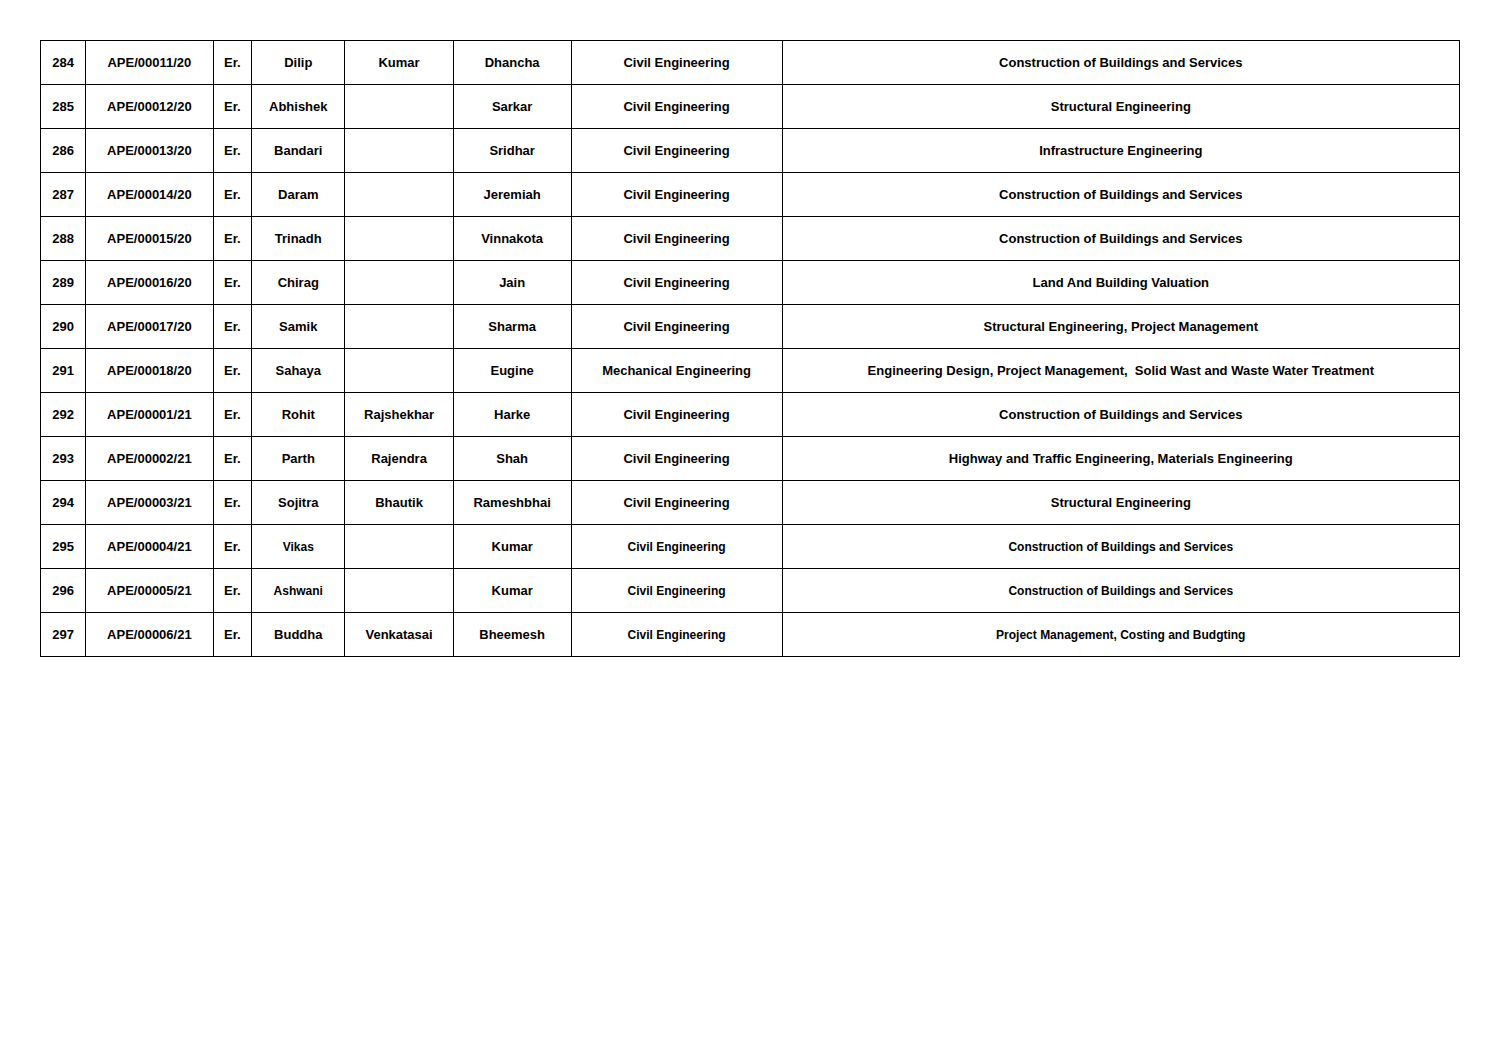| 284 | APE/00011/20 | Er. | Dilip | Kumar | Dhancha | Civil Engineering | Construction of Buildings and Services |
| 285 | APE/00012/20 | Er. | Abhishek | | Sarkar | Civil Engineering | Structural Engineering |
| 286 | APE/00013/20 | Er. | Bandari | | Sridhar | Civil Engineering | Infrastructure Engineering |
| 287 | APE/00014/20 | Er. | Daram | | Jeremiah | Civil Engineering | Construction of Buildings and Services |
| 288 | APE/00015/20 | Er. | Trinadh | | Vinnakota | Civil Engineering | Construction of Buildings and Services |
| 289 | APE/00016/20 | Er. | Chirag | | Jain | Civil Engineering | Land And Building Valuation |
| 290 | APE/00017/20 | Er. | Samik | | Sharma | Civil Engineering | Structural Engineering, Project Management |
| 291 | APE/00018/20 | Er. | Sahaya | | Eugine | Mechanical Engineering | Engineering Design, Project Management, Solid Wast and Waste Water Treatment |
| 292 | APE/00001/21 | Er. | Rohit | Rajshekhar | Harke | Civil Engineering | Construction of Buildings and Services |
| 293 | APE/00002/21 | Er. | Parth | Rajendra | Shah | Civil Engineering | Highway and Traffic Engineering, Materials Engineering |
| 294 | APE/00003/21 | Er. | Sojitra | Bhautik | Rameshbhai | Civil Engineering | Structural Engineering |
| 295 | APE/00004/21 | Er. | Vikas | | Kumar | Civil Engineering | Construction of Buildings and Services |
| 296 | APE/00005/21 | Er. | Ashwani | | Kumar | Civil Engineering | Construction of Buildings and Services |
| 297 | APE/00006/21 | Er. | Buddha | Venkatasai | Bheemesh | Civil Engineering | Project Management, Costing and Budgting |